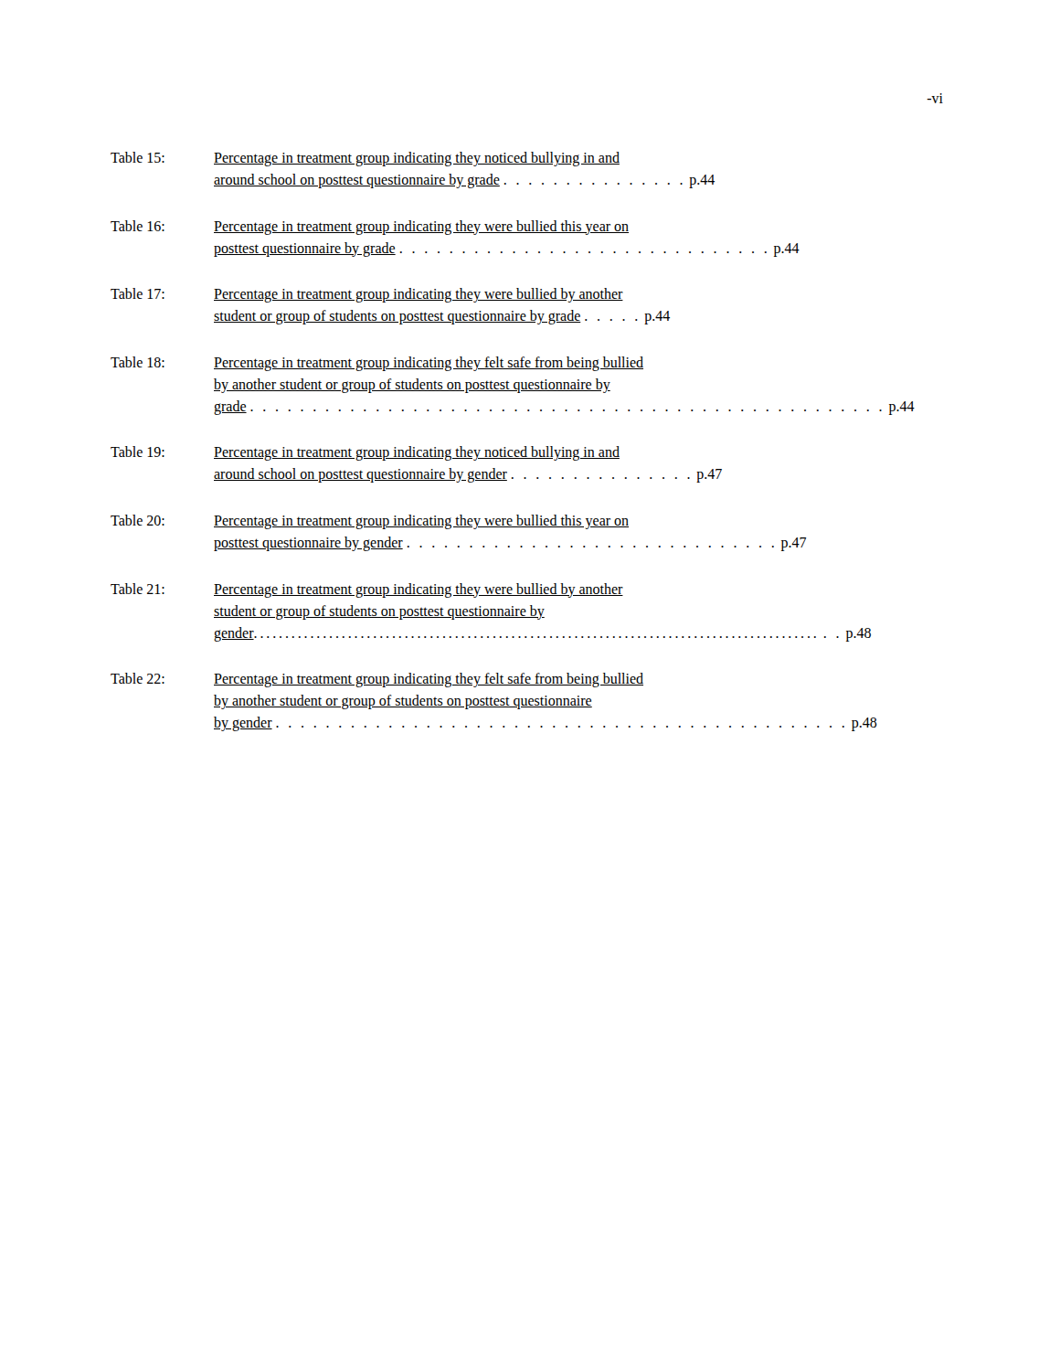-vi
| Table 15: | Percentage in treatment group indicating they noticed bullying in and around school on posttest questionnaire by grade . . . . . . . . . . . . . . . p.44 |
| Table 16: | Percentage in treatment group indicating they were bullied this year on posttest questionnaire by grade . . . . . . . . . . . . . . . . . . . . . . . . . . . . . . p.44 |
| Table 17: | Percentage in treatment group indicating they were bullied by another student or group of students on posttest questionnaire by grade . . . . . p.44 |
| Table 18: | Percentage in treatment group indicating they felt safe from being bullied by another student or group of students on posttest questionnaire by grade . . . . . . . . . . . . . . . . . . . . . . . . . . . . . . . . . . . . . . . . . . . . . . . . . . . p.44 |
| Table 19: | Percentage in treatment group indicating they noticed bullying in and around school on posttest questionnaire by gender . . . . . . . . . . . . . . . p.47 |
| Table 20: | Percentage in treatment group indicating they were bullied this year on posttest questionnaire by gender . . . . . . . . . . . . . . . . . . . . . . . . . . . . . . p.47 |
| Table 21: | Percentage in treatment group indicating they were bullied by another student or group of students on posttest questionnaire by gender .......................................................................................... . . p.48 |
| Table 22: | Percentage in treatment group indicating they felt safe from being bullied by another student or group of students on posttest questionnaire by gender . . . . . . . . . . . . . . . . . . . . . . . . . . . . . . . . . . . . . . . . . . . . . . p.48 |